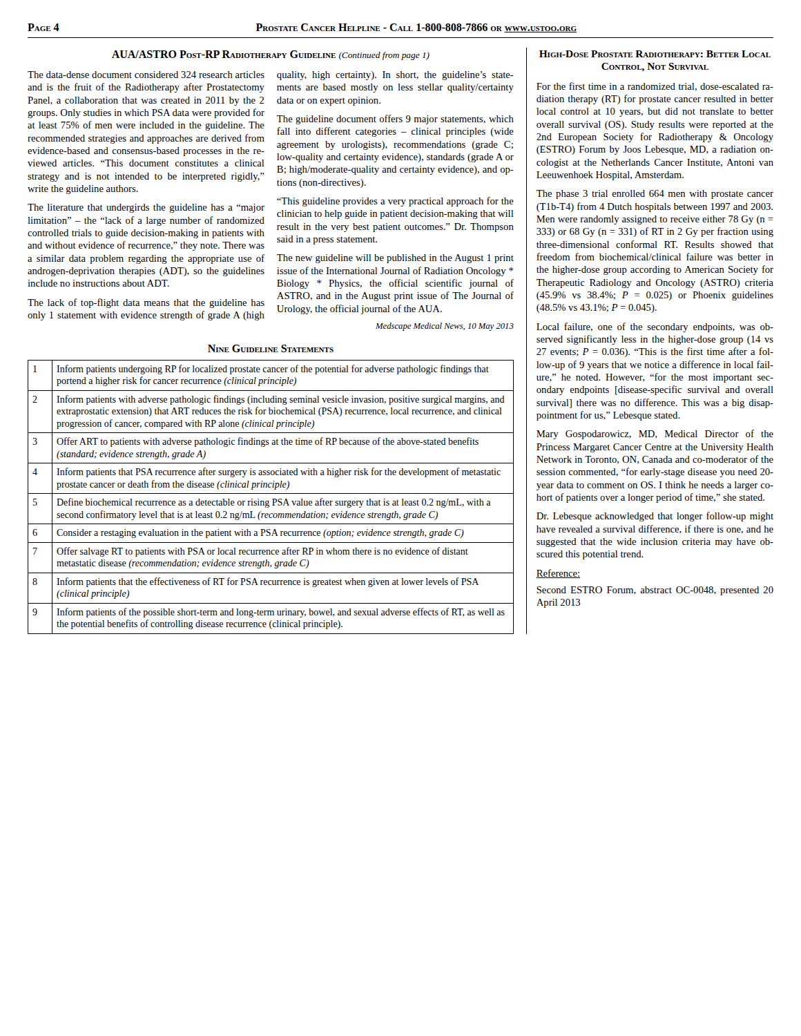Page 4
Prostate Cancer Helpline - Call 1-800-808-7866 or www.ustoo.org
AUA/ASTRO Post-RP Radiotherapy Guideline (Continued from page 1)
The data-dense document considered 324 research articles and is the fruit of the Radiotherapy after Prostatectomy Panel, a collaboration that was created in 2011 by the 2 groups. Only studies in which PSA data were provided for at least 75% of men were included in the guideline. The recommended strategies and approaches are derived from evidence-based and consensus-based processes in the reviewed articles. “This document constitutes a clinical strategy and is not intended to be interpreted rigidly,” write the guideline authors.
The literature that undergirds the guideline has a “major limitation” – the “lack of a large number of randomized controlled trials to guide decision-making in patients with and without evidence of recurrence,” they note. There was a similar data problem regarding the appropriate use of androgen-deprivation therapies (ADT), so the guidelines include no instructions about ADT.
The lack of top-flight data means that the guideline has only 1 statement with evidence strength of grade A (high quality, high certainty). In short, the guideline’s statements are based mostly on less stellar quality/certainty data or on expert opinion.
The guideline document offers 9 major statements, which fall into different categories – clinical principles (wide agreement by urologists), recommendations (grade C; low-quality and certainty evidence), standards (grade A or B; high/moderate-quality and certainty evidence), and options (non-directives).
“This guideline provides a very practical approach for the clinician to help guide in patient decision-making that will result in the very best patient outcomes.” Dr. Thompson said in a press statement.
The new guideline will be published in the August 1 print issue of the International Journal of Radiation Oncology * Biology * Physics, the official scientific journal of ASTRO, and in the August print issue of The Journal of Urology, the official journal of the AUA.
Medscape Medical News, 10 May 2013
Nine Guideline Statements
| 1 | Inform patients undergoing RP for localized prostate cancer of the potential for adverse pathologic findings that portend a higher risk for cancer recurrence (clinical principle) |
| 2 | Inform patients with adverse pathologic findings (including seminal vesicle invasion, positive surgical margins, and extraprostatic extension) that ART reduces the risk for biochemical (PSA) recurrence, local recurrence, and clinical progression of cancer, compared with RP alone (clinical principle) |
| 3 | Offer ART to patients with adverse pathologic findings at the time of RP because of the above-stated benefits (standard; evidence strength, grade A) |
| 4 | Inform patients that PSA recurrence after surgery is associated with a higher risk for the development of metastatic prostate cancer or death from the disease (clinical principle) |
| 5 | Define biochemical recurrence as a detectable or rising PSA value after surgery that is at least 0.2 ng/mL, with a second confirmatory level that is at least 0.2 ng/mL (recommendation; evidence strength, grade C) |
| 6 | Consider a restaging evaluation in the patient with a PSA recurrence (option; evidence strength, grade C) |
| 7 | Offer salvage RT to patients with PSA or local recurrence after RP in whom there is no evidence of distant metastatic disease (recommendation; evidence strength, grade C) |
| 8 | Inform patients that the effectiveness of RT for PSA recurrence is greatest when given at lower levels of PSA (clinical principle) |
| 9 | Inform patients of the possible short-term and long-term urinary, bowel, and sexual adverse effects of RT, as well as the potential benefits of controlling disease recurrence (clinical principle). |
High-Dose Prostate Radiotherapy: Better Local Control, Not Survival
For the first time in a randomized trial, dose-escalated radiation therapy (RT) for prostate cancer resulted in better local control at 10 years, but did not translate to better overall survival (OS). Study results were reported at the 2nd European Society for Radiotherapy & Oncology (ESTRO) Forum by Joos Lebesque, MD, a radiation oncologist at the Netherlands Cancer Institute, Antoni van Leeuwenhoek Hospital, Amsterdam.
The phase 3 trial enrolled 664 men with prostate cancer (T1b-T4) from 4 Dutch hospitals between 1997 and 2003. Men were randomly assigned to receive either 78 Gy (n = 333) or 68 Gy (n = 331) of RT in 2 Gy per fraction using three-dimensional conformal RT. Results showed that freedom from biochemical/clinical failure was better in the higher-dose group according to American Society for Therapeutic Radiology and Oncology (ASTRO) criteria (45.9% vs 38.4%; P = 0.025) or Phoenix guidelines (48.5% vs 43.1%; P = 0.045).
Local failure, one of the secondary endpoints, was observed significantly less in the higher-dose group (14 vs 27 events; P = 0.036). “This is the first time after a follow-up of 9 years that we notice a difference in local failure,” he noted. However, “for the most important secondary endpoints [disease-specific survival and overall survival] there was no difference. This was a big disappointment for us,” Lebesque stated.
Mary Gospodarowicz, MD, Medical Director of the Princess Margaret Cancer Centre at the University Health Network in Toronto, ON, Canada and co-moderator of the session commented, “for early-stage disease you need 20-year data to comment on OS. I think he needs a larger cohort of patients over a longer period of time,” she stated.
Dr. Lebesque acknowledged that longer follow-up might have revealed a survival difference, if there is one, and he suggested that the wide inclusion criteria may have obscured this potential trend.
Reference:
Second ESTRO Forum, abstract OC-0048, presented 20 April 2013